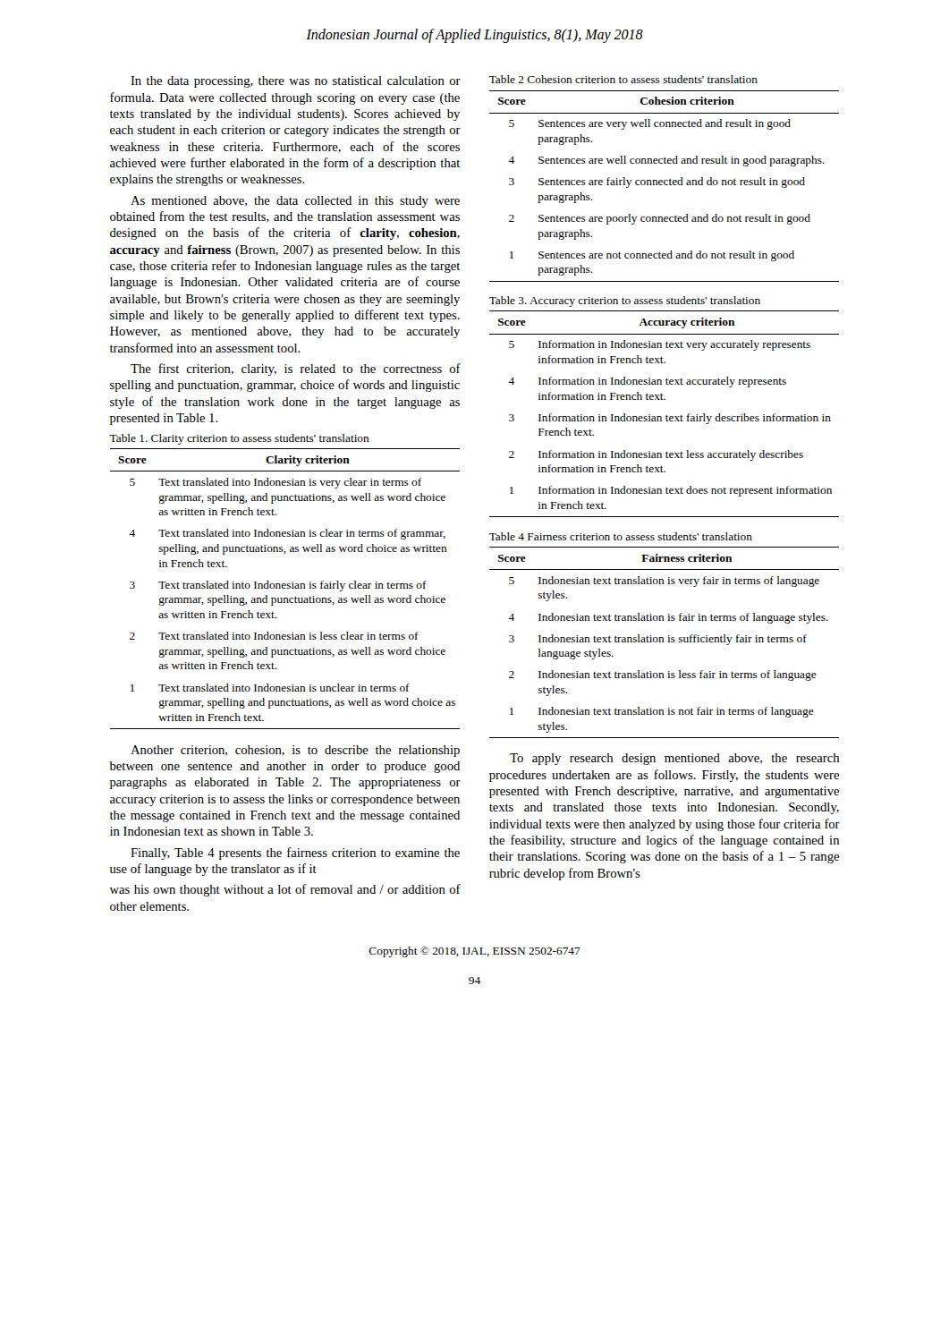Indonesian Journal of Applied Linguistics, 8(1), May 2018
In the data processing, there was no statistical calculation or formula. Data were collected through scoring on every case (the texts translated by the individual students). Scores achieved by each student in each criterion or category indicates the strength or weakness in these criteria. Furthermore, each of the scores achieved were further elaborated in the form of a description that explains the strengths or weaknesses.
As mentioned above, the data collected in this study were obtained from the test results, and the translation assessment was designed on the basis of the criteria of clarity, cohesion, accuracy and fairness (Brown, 2007) as presented below. In this case, those criteria refer to Indonesian language rules as the target language is Indonesian. Other validated criteria are of course available, but Brown's criteria were chosen as they are seemingly simple and likely to be generally applied to different text types. However, as mentioned above, they had to be accurately transformed into an assessment tool.
The first criterion, clarity, is related to the correctness of spelling and punctuation, grammar, choice of words and linguistic style of the translation work done in the target language as presented in Table 1.
Table 1. Clarity criterion to assess students' translation
| Score | Clarity criterion |
| --- | --- |
| 5 | Text translated into Indonesian is very clear in terms of grammar, spelling, and punctuations, as well as word choice as written in French text. |
| 4 | Text translated into Indonesian is clear in terms of grammar, spelling, and punctuations, as well as word choice as written in French text. |
| 3 | Text translated into Indonesian is fairly clear in terms of grammar, spelling, and punctuations, as well as word choice as written in French text. |
| 2 | Text translated into Indonesian is less clear in terms of grammar, spelling, and punctuations, as well as word choice as written in French text. |
| 1 | Text translated into Indonesian is unclear in terms of grammar, spelling and punctuations, as well as word choice as written in French text. |
Another criterion, cohesion, is to describe the relationship between one sentence and another in order to produce good paragraphs as elaborated in Table 2. The appropriateness or accuracy criterion is to assess the links or correspondence between the message contained in French text and the message contained in Indonesian text as shown in Table 3.
Finally, Table 4 presents the fairness criterion to examine the use of language by the translator as if it
was his own thought without a lot of removal and / or addition of other elements.
Table 2 Cohesion criterion to assess students' translation
| Score | Cohesion criterion |
| --- | --- |
| 5 | Sentences are very well connected and result in good paragraphs. |
| 4 | Sentences are well connected and result in good paragraphs. |
| 3 | Sentences are fairly connected and do not result in good paragraphs. |
| 2 | Sentences are poorly connected and do not result in good paragraphs. |
| 1 | Sentences are not connected and do not result in good paragraphs. |
Table 3. Accuracy criterion to assess students' translation
| Score | Accuracy criterion |
| --- | --- |
| 5 | Information in Indonesian text very accurately represents information in French text. |
| 4 | Information in Indonesian text accurately represents information in French text. |
| 3 | Information in Indonesian text fairly describes information in French text. |
| 2 | Information in Indonesian text less accurately describes information in French text. |
| 1 | Information in Indonesian text does not represent information in French text. |
Table 4 Fairness criterion to assess students' translation
| Score | Fairness criterion |
| --- | --- |
| 5 | Indonesian text translation is very fair in terms of language styles. |
| 4 | Indonesian text translation is fair in terms of language styles. |
| 3 | Indonesian text translation is sufficiently fair in terms of language styles. |
| 2 | Indonesian text translation is less fair in terms of language styles. |
| 1 | Indonesian text translation is not fair in terms of language styles. |
To apply research design mentioned above, the research procedures undertaken are as follows. Firstly, the students were presented with French descriptive, narrative, and argumentative texts and translated those texts into Indonesian. Secondly, individual texts were then analyzed by using those four criteria for the feasibility, structure and logics of the language contained in their translations. Scoring was done on the basis of a 1 – 5 range rubric develop from Brown's
Copyright © 2018, IJAL, EISSN 2502-6747
94